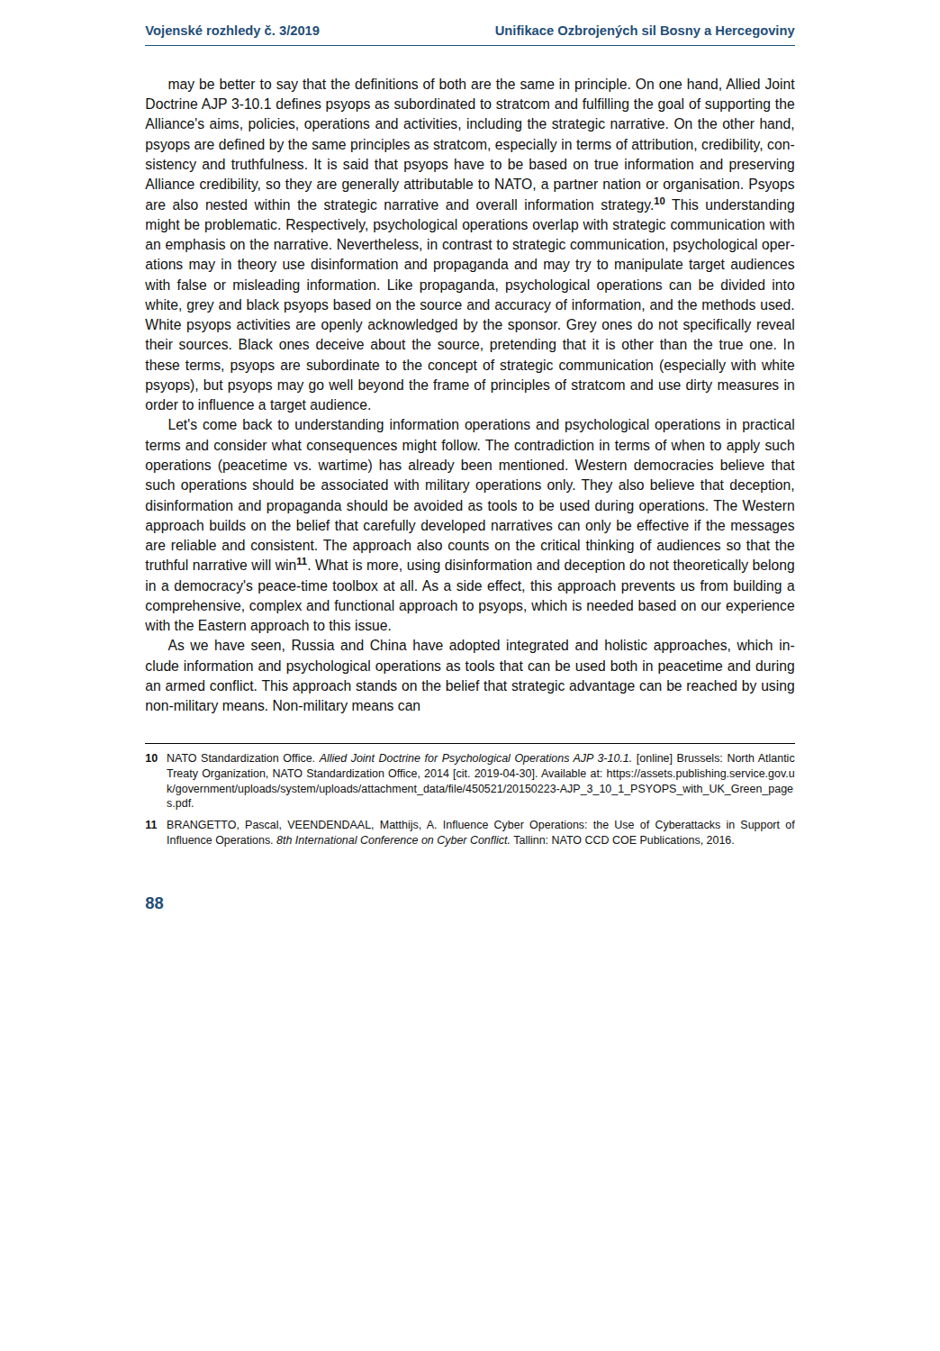Vojenské rozhledy č. 3/2019
Unifikace Ozbrojených sil Bosny a Hercegoviny
may be better to say that the definitions of both are the same in principle. On one hand, Allied Joint Doctrine AJP 3-10.1 defines psyops as subordinated to stratcom and fulfilling the goal of supporting the Alliance's aims, policies, operations and activities, including the strategic narrative. On the other hand, psyops are defined by the same principles as stratcom, especially in terms of attribution, credibility, consistency and truthfulness. It is said that psyops have to be based on true information and preserving Alliance credibility, so they are generally attributable to NATO, a partner nation or organisation. Psyops are also nested within the strategic narrative and overall information strategy.10 This understanding might be problematic. Respectively, psychological operations overlap with strategic communication with an emphasis on the narrative. Nevertheless, in contrast to strategic communication, psychological operations may in theory use disinformation and propaganda and may try to manipulate target audiences with false or misleading information. Like propaganda, psychological operations can be divided into white, grey and black psyops based on the source and accuracy of information, and the methods used. White psyops activities are openly acknowledged by the sponsor. Grey ones do not specifically reveal their sources. Black ones deceive about the source, pretending that it is other than the true one. In these terms, psyops are subordinate to the concept of strategic communication (especially with white psyops), but psyops may go well beyond the frame of principles of stratcom and use dirty measures in order to influence a target audience.
Let's come back to understanding information operations and psychological operations in practical terms and consider what consequences might follow. The contradiction in terms of when to apply such operations (peacetime vs. wartime) has already been mentioned. Western democracies believe that such operations should be associated with military operations only. They also believe that deception, disinformation and propaganda should be avoided as tools to be used during operations. The Western approach builds on the belief that carefully developed narratives can only be effective if the messages are reliable and consistent. The approach also counts on the critical thinking of audiences so that the truthful narrative will win11. What is more, using disinformation and deception do not theoretically belong in a democracy's peace-time toolbox at all. As a side effect, this approach prevents us from building a comprehensive, complex and functional approach to psyops, which is needed based on our experience with the Eastern approach to this issue.
As we have seen, Russia and China have adopted integrated and holistic approaches, which include information and psychological operations as tools that can be used both in peacetime and during an armed conflict. This approach stands on the belief that strategic advantage can be reached by using non-military means. Non-military means can
10 NATO Standardization Office. Allied Joint Doctrine for Psychological Operations AJP 3-10.1. [online] Brussels: North Atlantic Treaty Organization, NATO Standardization Office, 2014 [cit. 2019-04-30]. Available at: https://assets.publishing.service.gov.uk/government/uploads/system/uploads/attachment_data/file/450521/20150223-AJP_3_10_1_PSYOPS_with_UK_Green_pages.pdf.
11 BRANGETTO, Pascal, VEENDENDAAL, Matthijs, A. Influence Cyber Operations: the Use of Cyberattacks in Support of Influence Operations. 8th International Conference on Cyber Conflict. Tallinn: NATO CCD COE Publications, 2016.
88